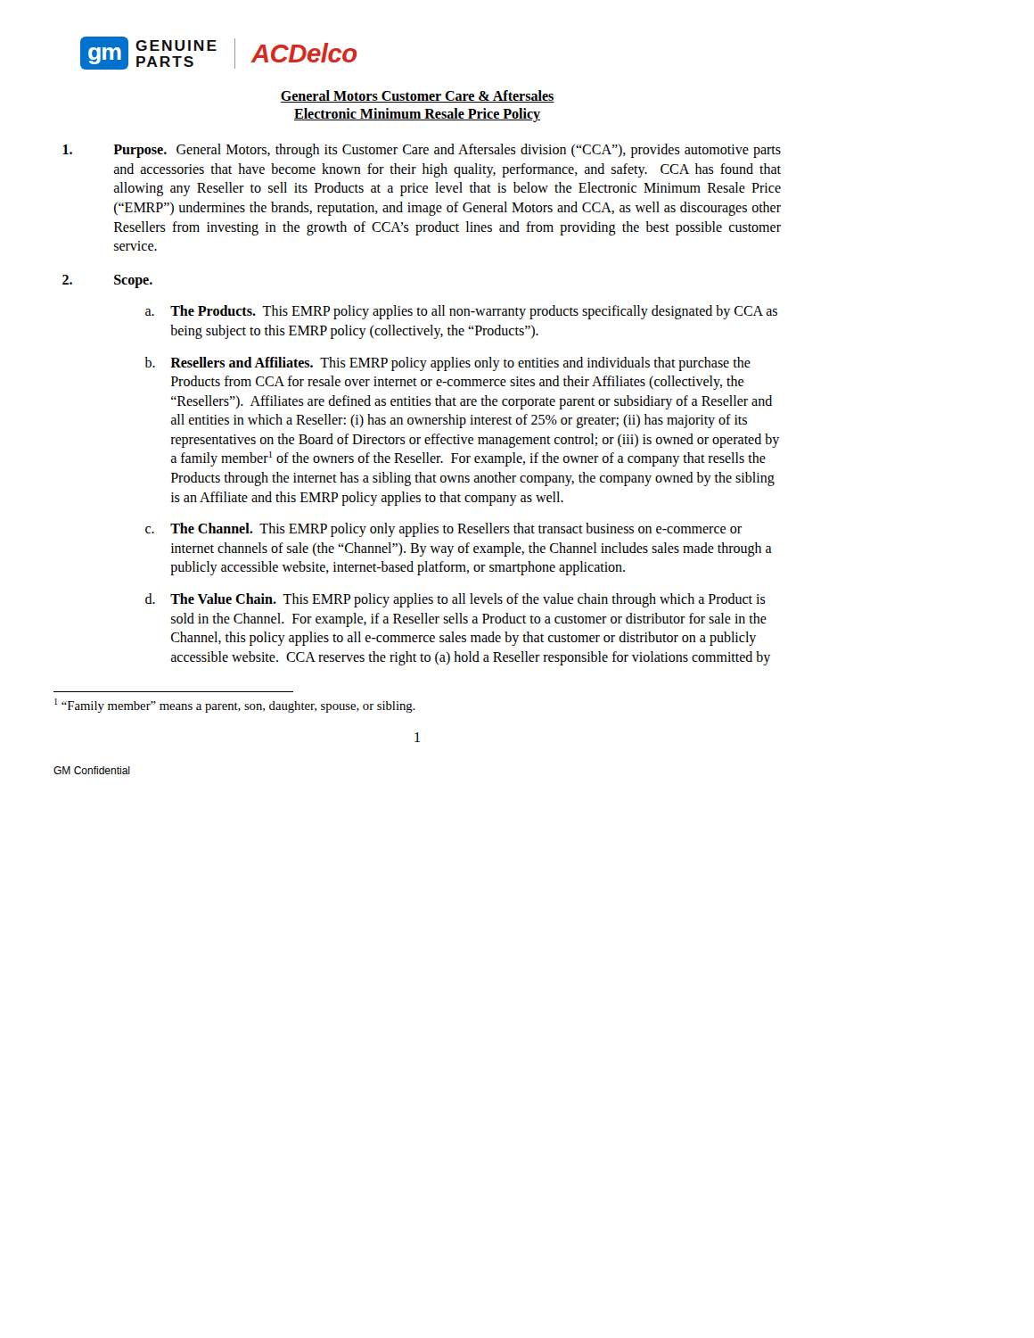gm GENUINE
PARTS
ACDelco
General Motors Customer Care & Aftersales
Electronic Minimum Resale Price Policy
Purpose. General Motors, through its Customer Care and Aftersales division (“CCA”), provides automotive parts and accessories that have become known for their high quality, performance, and safety. CCA has found that allowing any Reseller to sell its Products at a price level that is below the Electronic Minimum Resale Price (“EMRP”) undermines the brands, reputation, and image of General Motors and CCA, as well as discourages other Resellers from investing in the growth of CCA’s product lines and from providing the best possible customer service.
Scope.
The Products. This EMRP policy applies to all non-warranty products specifically designated by CCA as being subject to this EMRP policy (collectively, the “Products”).
Resellers and Affiliates. This EMRP policy applies only to entities and individuals that purchase the Products from CCA for resale over internet or e-commerce sites and their Affiliates (collectively, the “Resellers”). Affiliates are defined as entities that are the corporate parent or subsidiary of a Reseller and all entities in which a Reseller: (i) has an ownership interest of 25% or greater; (ii) has majority of its representatives on the Board of Directors or effective management control; or (iii) is owned or operated by a family member1 of the owners of the Reseller. For example, if the owner of a company that resells the Products through the internet has a sibling that owns another company, the company owned by the sibling is an Affiliate and this EMRP policy applies to that company as well.
The Channel. This EMRP policy only applies to Resellers that transact business on e-commerce or internet channels of sale (the “Channel”). By way of example, the Channel includes sales made through a publicly accessible website, internet-based platform, or smartphone application.
The Value Chain. This EMRP policy applies to all levels of the value chain through which a Product is sold in the Channel. For example, if a Reseller sells a Product to a customer or distributor for sale in the Channel, this policy applies to all e-commerce sales made by that customer or distributor on a publicly accessible website. CCA reserves the right to (a) hold a Reseller responsible for violations committed by
1 “Family member” means a parent, son, daughter, spouse, or sibling.
1
GM Confidential